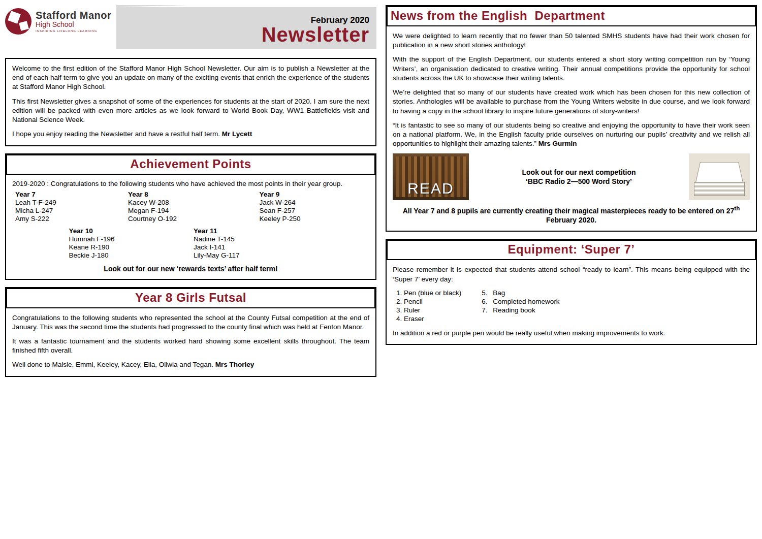Stafford Manor
High School
INSPIRING LIFELONG LEARNING
February 2020
Newsletter
Welcome to the first edition of the Stafford Manor High School Newsletter. Our aim is to publish a Newsletter at the end of each half term to give you an update on many of the exciting events that enrich the experience of the students at Stafford Manor High School.
This first Newsletter gives a snapshot of some of the experiences for students at the start of 2020. I am sure the next edition will be packed with even more articles as we look forward to World Book Day, WW1 Battlefields visit and National Science Week.
I hope you enjoy reading the Newsletter and have a restful half term. Mr Lycett
Achievement Points
2019-2020 : Congratulations to the following students who have achieved the most points in their year group.
| Year 7 | Year 8 | Year 9 |
| --- | --- | --- |
| Leah T-F-249 | Kacey W-208 | Jack W-264 |
| Micha L-247 | Megan F-194 | Sean F-257 |
| Amy S-222 | Courtney O-192 | Keeley P-250 |
| Year 10 | Year 11 |
| --- | --- |
| Humnah F-196 | Nadine T-145 |
| Keane R-190 | Jack I-141 |
| Beckie J-180 | Lily-May G-117 |
Look out for our new ‘rewards texts’ after half term!
Year 8 Girls Futsal
Congratulations to the following students who represented the school at the County Futsal competition at the end of January. This was the second time the students had progressed to the county final which was held at Fenton Manor.
It was a fantastic tournament and the students worked hard showing some excellent skills throughout. The team finished fifth overall.
Well done to Maisie, Emmi, Keeley, Kacey, Ella, Oliwia and Tegan. Mrs Thorley
News from the English Department
We were delighted to learn recently that no fewer than 50 talented SMHS students have had their work chosen for publication in a new short stories anthology!
With the support of the English Department, our students entered a short story writing competition run by ‘Young Writers’, an organisation dedicated to creative writing. Their annual competitions provide the opportunity for school students across the UK to showcase their writing talents.
We’re delighted that so many of our students have created work which has been chosen for this new collection of stories. Anthologies will be available to purchase from the Young Writers website in due course, and we look forward to having a copy in the school library to inspire future generations of story-writers!
“It is fantastic to see so many of our students being so creative and enjoying the opportunity to have their work seen on a national platform. We, in the English faculty pride ourselves on nurturing our pupils’ creativity and we relish all opportunities to highlight their amazing talents.” Mrs Gurmin
READ
Look out for our next competition
‘BBC Radio 2—500 Word Story’
All Year 7 and 8 pupils are currently creating their magical masterpieces ready to be entered on 27th February 2020.
Equipment: ‘Super 7’
Please remember it is expected that students attend school “ready to learn”. This means being equipped with the ‘Super 7’ every day:
Pen (blue or black)
Pencil
Ruler
Eraser
Bag
Completed homework
Reading book
In addition a red or purple pen would be really useful when making improvements to work.